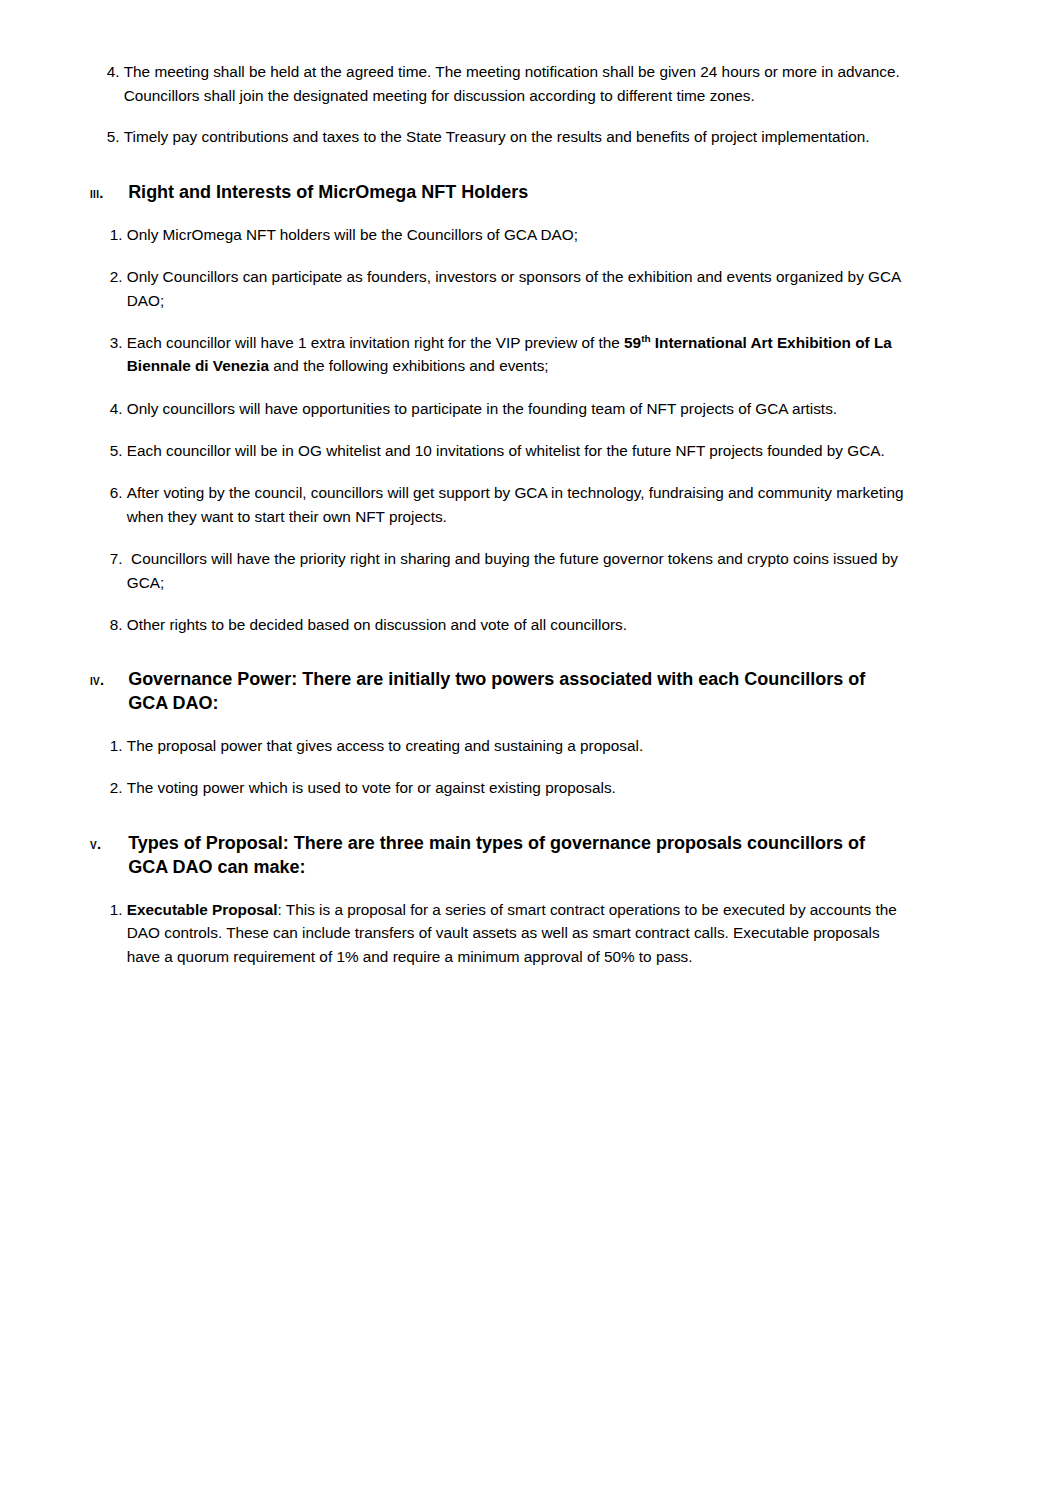The meeting shall be held at the agreed time. The meeting notification shall be given 24 hours or more in advance. Councillors shall join the designated meeting for discussion according to different time zones.
Timely pay contributions and taxes to the State Treasury on the results and benefits of project implementation.
III.
Right and Interests of MicrOmega NFT Holders
Only MicrOmega NFT holders will be the Councillors of GCA DAO;
Only Councillors can participate as founders, investors or sponsors of the exhibition and events organized by GCA DAO;
Each councillor will have 1 extra invitation right for the VIP preview of the 59th International Art Exhibition of La Biennale di Venezia and the following exhibitions and events;
Only councillors will have opportunities to participate in the founding team of NFT projects of GCA artists.
Each councillor will be in OG whitelist and 10 invitations of whitelist for the future NFT projects founded by GCA.
After voting by the council, councillors will get support by GCA in technology, fundraising and community marketing when they want to start their own NFT projects.
Councillors will have the priority right in sharing and buying the future governor tokens and crypto coins issued by GCA;
Other rights to be decided based on discussion and vote of all councillors.
IV.
Governance Power: There are initially two powers associated with each Councillors of GCA DAO:
The proposal power that gives access to creating and sustaining a proposal.
The voting power which is used to vote for or against existing proposals.
V.
Types of Proposal: There are three main types of governance proposals councillors of GCA DAO can make:
Executable Proposal: This is a proposal for a series of smart contract operations to be executed by accounts the DAO controls. These can include transfers of vault assets as well as smart contract calls. Executable proposals have a quorum requirement of 1% and require a minimum approval of 50% to pass.